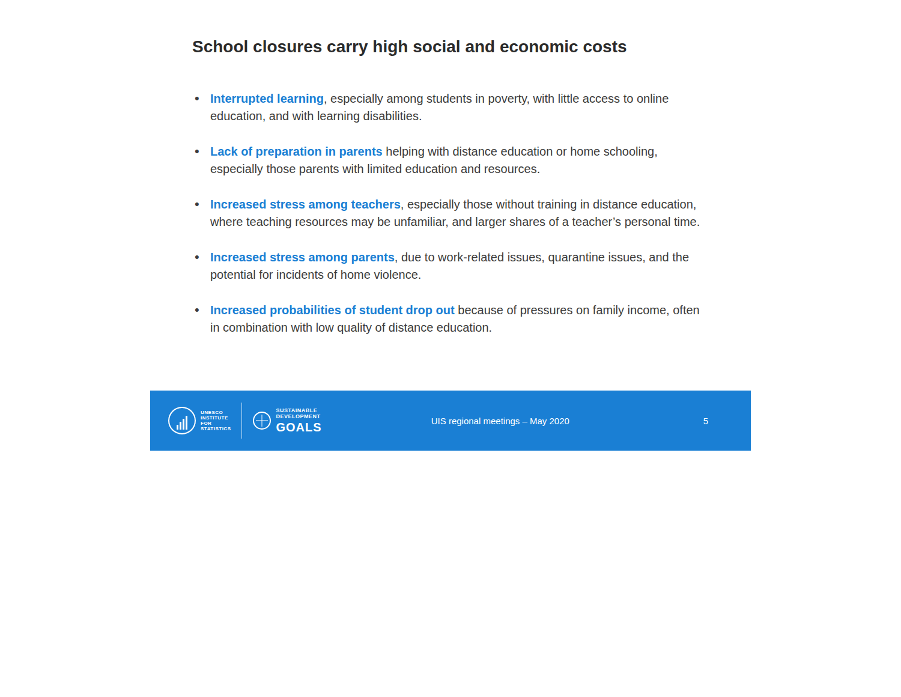School closures carry high social and economic costs
Interrupted learning, especially among students in poverty, with little access to online education, and with learning disabilities.
Lack of preparation in parents helping with distance education or home schooling, especially those parents with limited education and resources.
Increased stress among teachers, especially those without training in distance education, where teaching resources may be unfamiliar, and larger shares of a teacher’s personal time.
Increased stress among parents, due to work-related issues, quarantine issues, and the potential for incidents of home violence.
Increased probabilities of student drop out because of pressures on family income, often in combination with low quality of distance education.
UNESCO
Institute
for
Statistics
Sustainable
Development
GOALS
UIS regional meetings – May 2020
5